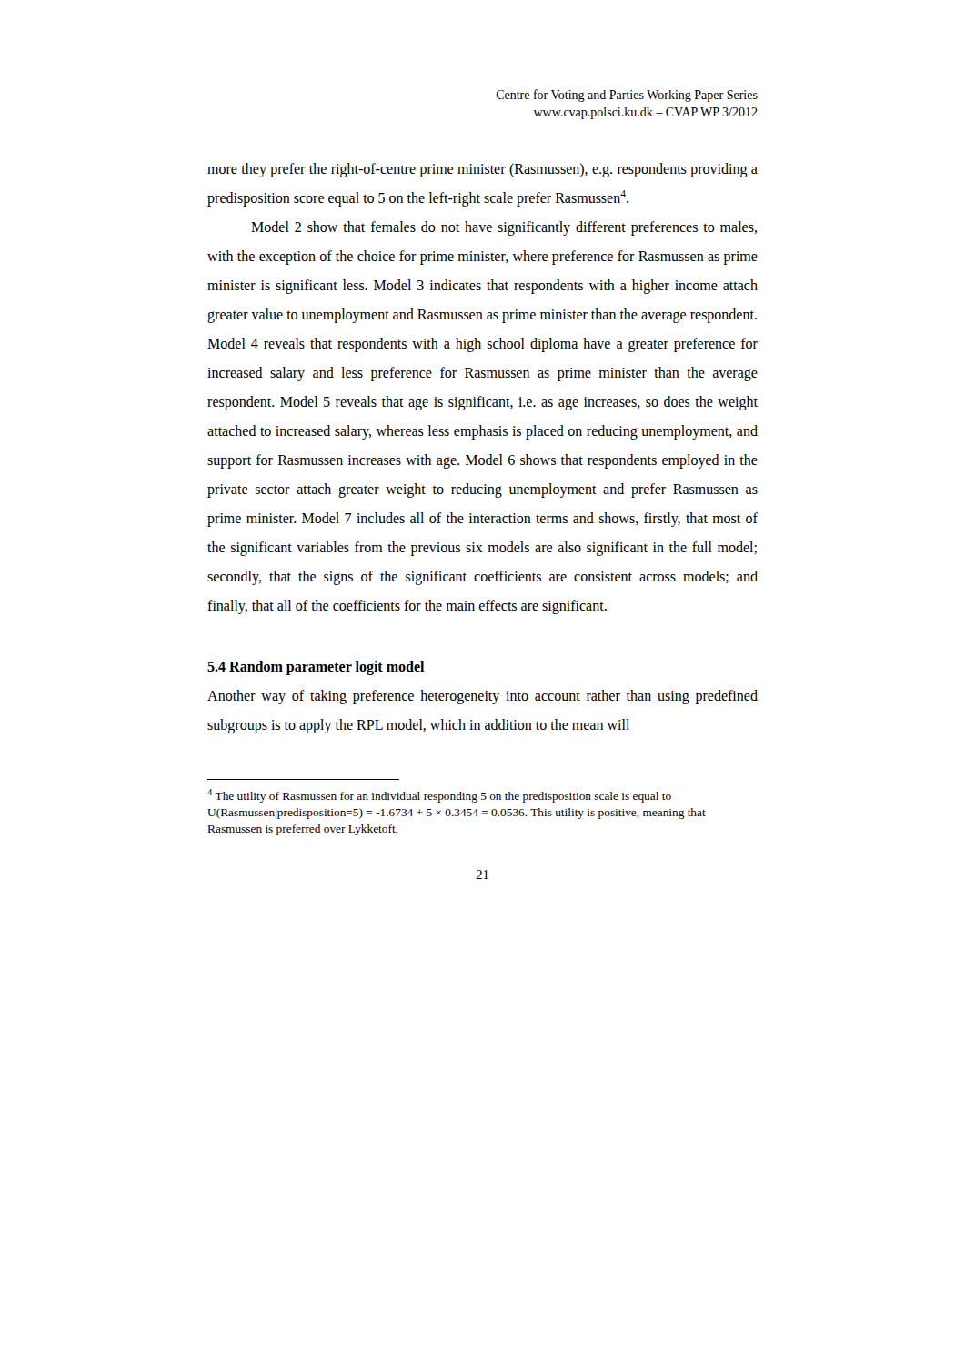Centre for Voting and Parties Working Paper Series
www.cvap.polsci.ku.dk – CVAP WP 3/2012
more they prefer the right-of-centre prime minister (Rasmussen), e.g. respondents providing a predisposition score equal to 5 on the left-right scale prefer Rasmussen4.
Model 2 show that females do not have significantly different preferences to males, with the exception of the choice for prime minister, where preference for Rasmussen as prime minister is significant less. Model 3 indicates that respondents with a higher income attach greater value to unemployment and Rasmussen as prime minister than the average respondent. Model 4 reveals that respondents with a high school diploma have a greater preference for increased salary and less preference for Rasmussen as prime minister than the average respondent. Model 5 reveals that age is significant, i.e. as age increases, so does the weight attached to increased salary, whereas less emphasis is placed on reducing unemployment, and support for Rasmussen increases with age. Model 6 shows that respondents employed in the private sector attach greater weight to reducing unemployment and prefer Rasmussen as prime minister. Model 7 includes all of the interaction terms and shows, firstly, that most of the significant variables from the previous six models are also significant in the full model; secondly, that the signs of the significant coefficients are consistent across models; and finally, that all of the coefficients for the main effects are significant.
5.4 Random parameter logit model
Another way of taking preference heterogeneity into account rather than using predefined subgroups is to apply the RPL model, which in addition to the mean will
4 The utility of Rasmussen for an individual responding 5 on the predisposition scale is equal to U(Rasmussen|predisposition=5) = -1.6734 + 5 × 0.3454 = 0.0536. This utility is positive, meaning that Rasmussen is preferred over Lykketoft.
21